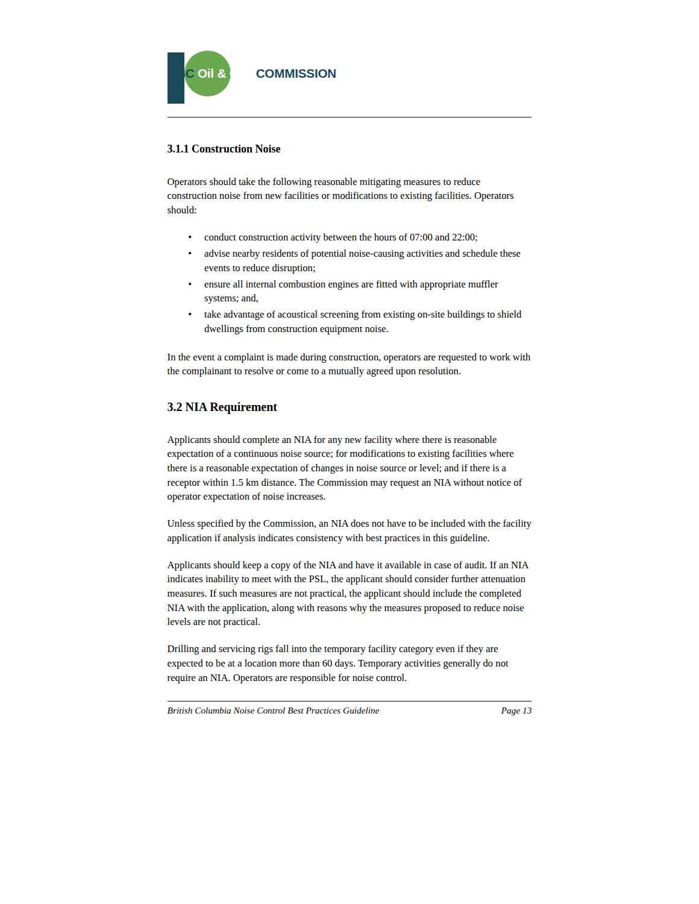BC Oil & Gas COMMISSION
3.1.1 Construction Noise
Operators should take the following reasonable mitigating measures to reduce construction noise from new facilities or modifications to existing facilities. Operators should:
conduct construction activity between the hours of 07:00 and 22:00;
advise nearby residents of potential noise-causing activities and schedule these events to reduce disruption;
ensure all internal combustion engines are fitted with appropriate muffler systems; and,
take advantage of acoustical screening from existing on-site buildings to shield dwellings from construction equipment noise.
In the event a complaint is made during construction, operators are requested to work with the complainant to resolve or come to a mutually agreed upon resolution.
3.2 NIA Requirement
Applicants should complete an NIA for any new facility where there is reasonable expectation of a continuous noise source; for modifications to existing facilities where there is a reasonable expectation of changes in noise source or level; and if there is a receptor within 1.5 km distance. The Commission may request an NIA without notice of operator expectation of noise increases.
Unless specified by the Commission, an NIA does not have to be included with the facility application if analysis indicates consistency with best practices in this guideline.
Applicants should keep a copy of the NIA and have it available in case of audit. If an NIA indicates inability to meet with the PSL, the applicant should consider further attenuation measures. If such measures are not practical, the applicant should include the completed NIA with the application, along with reasons why the measures proposed to reduce noise levels are not practical.
Drilling and servicing rigs fall into the temporary facility category even if they are expected to be at a location more than 60 days. Temporary activities generally do not require an NIA. Operators are responsible for noise control.
British Columbia Noise Control Best Practices Guideline Page 13